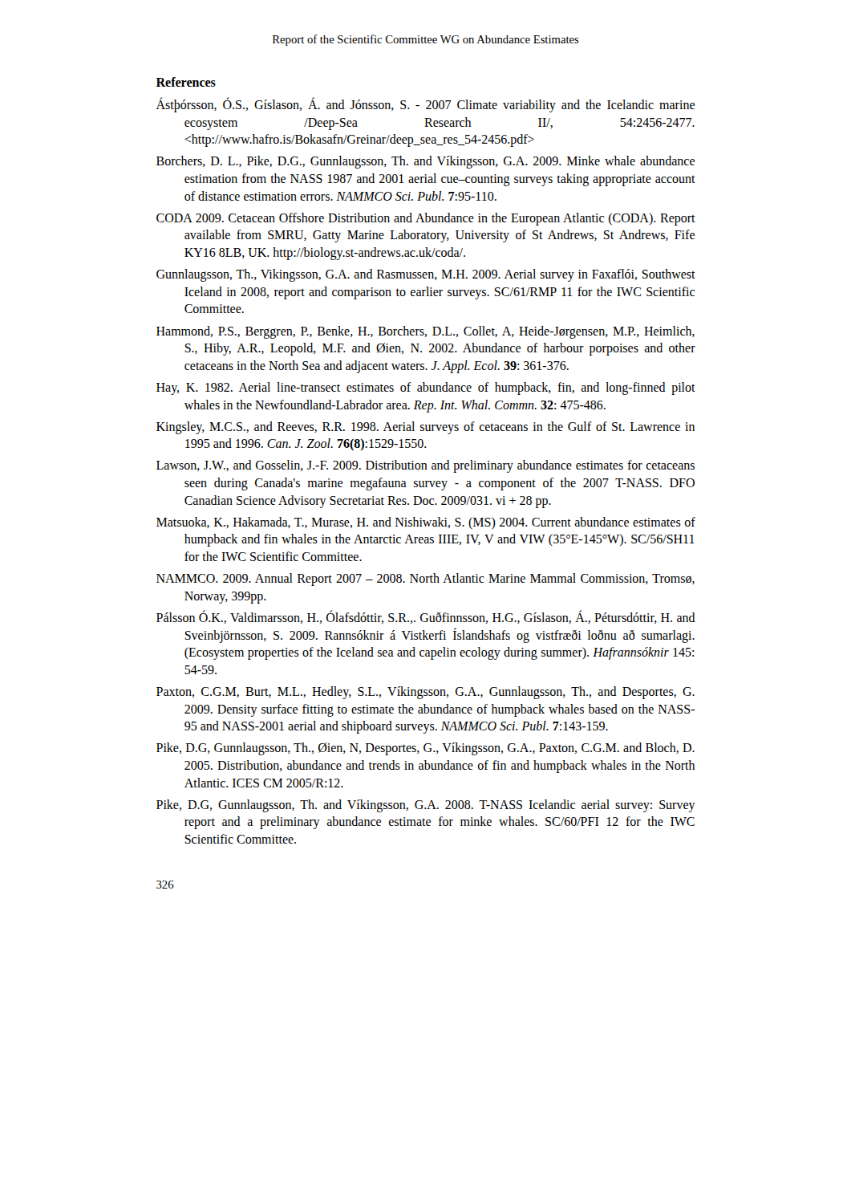Report of the Scientific Committee WG on Abundance Estimates
References
Ástþórsson, Ó.S., Gíslason, Á. and Jónsson, S. - 2007 Climate variability and the Icelandic marine ecosystem /Deep-Sea Research II/, 54:2456-2477. <http://www.hafro.is/Bokasafn/Greinar/deep_sea_res_54-2456.pdf>
Borchers, D. L., Pike, D.G., Gunnlaugsson, Th. and Víkingsson, G.A. 2009. Minke whale abundance estimation from the NASS 1987 and 2001 aerial cue–counting surveys taking appropriate account of distance estimation errors. NAMMCO Sci. Publ. 7:95-110.
CODA 2009. Cetacean Offshore Distribution and Abundance in the European Atlantic (CODA). Report available from SMRU, Gatty Marine Laboratory, University of St Andrews, St Andrews, Fife KY16 8LB, UK. http://biology.st-andrews.ac.uk/coda/.
Gunnlaugsson, Th., Vikingsson, G.A. and Rasmussen, M.H. 2009. Aerial survey in Faxaflói, Southwest Iceland in 2008, report and comparison to earlier surveys. SC/61/RMP 11 for the IWC Scientific Committee.
Hammond, P.S., Berggren, P., Benke, H., Borchers, D.L., Collet, A, Heide-Jørgensen, M.P., Heimlich, S., Hiby, A.R., Leopold, M.F. and Øien, N. 2002. Abundance of harbour porpoises and other cetaceans in the North Sea and adjacent waters. J. Appl. Ecol. 39: 361-376.
Hay, K. 1982. Aerial line-transect estimates of abundance of humpback, fin, and long-finned pilot whales in the Newfoundland-Labrador area. Rep. Int. Whal. Commn. 32: 475-486.
Kingsley, M.C.S., and Reeves, R.R. 1998. Aerial surveys of cetaceans in the Gulf of St. Lawrence in 1995 and 1996. Can. J. Zool. 76(8):1529-1550.
Lawson, J.W., and Gosselin, J.-F. 2009. Distribution and preliminary abundance estimates for cetaceans seen during Canada's marine megafauna survey - a component of the 2007 T-NASS. DFO Canadian Science Advisory Secretariat Res. Doc. 2009/031. vi + 28 pp.
Matsuoka, K., Hakamada, T., Murase, H. and Nishiwaki, S. (MS) 2004. Current abundance estimates of humpback and fin whales in the Antarctic Areas IIIE, IV, V and VIW (35°E-145°W). SC/56/SH11 for the IWC Scientific Committee.
NAMMCO. 2009. Annual Report 2007 – 2008. North Atlantic Marine Mammal Commission, Tromsø, Norway, 399pp.
Pálsson Ó.K., Valdimarsson, H., Ólafsdóttir, S.R.,. Guðfinnsson, H.G., Gíslason, Á., Pétursdóttir, H. and Sveinbjörnsson, S. 2009. Rannsóknir á Vistkerfi Íslandshafs og vistfræði loðnu að sumarlagi. (Ecosystem properties of the Iceland sea and capelin ecology during summer). Hafrannsóknir 145: 54-59.
Paxton, C.G.M, Burt, M.L., Hedley, S.L., Víkingsson, G.A., Gunnlaugsson, Th., and Desportes, G. 2009. Density surface fitting to estimate the abundance of humpback whales based on the NASS-95 and NASS-2001 aerial and shipboard surveys. NAMMCO Sci. Publ. 7:143-159.
Pike, D.G, Gunnlaugsson, Th., Øien, N, Desportes, G., Víkingsson, G.A., Paxton, C.G.M. and Bloch, D. 2005. Distribution, abundance and trends in abundance of fin and humpback whales in the North Atlantic. ICES CM 2005/R:12.
Pike, D.G, Gunnlaugsson, Th. and Víkingsson, G.A. 2008. T-NASS Icelandic aerial survey: Survey report and a preliminary abundance estimate for minke whales. SC/60/PFI 12 for the IWC Scientific Committee.
326